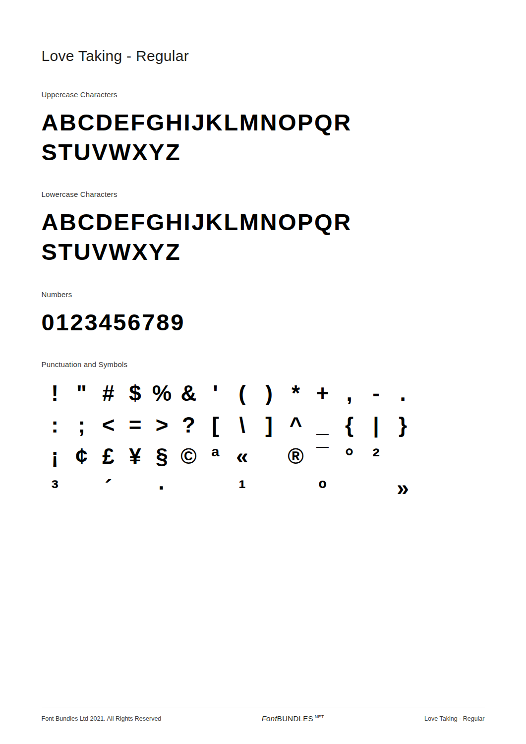Love Taking - Regular
Uppercase Characters
ABCDEFGHIJKLMNOPQR
STUVWXYZ
Lowercase Characters
ABCDEFGHIJKLMNOPQR
STUVWXYZ
Numbers
0123456789
Punctuation and Symbols
!"#$%&'()*+,-.
:;<=>?[\]^_{|}
¡¢£¥§©ª« ®¯°²
³ ´ · ¹ º »
Font Bundles Ltd 2021. All Rights Reserved
Font BUNDLES.NET
Love Taking - Regular